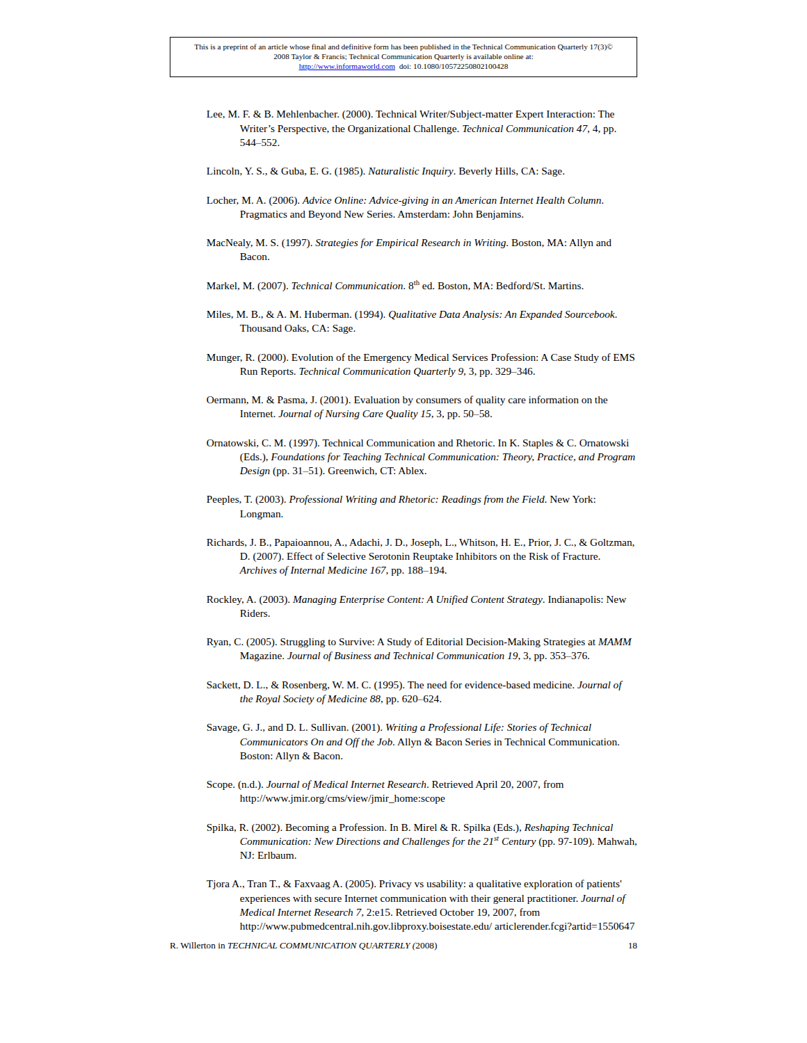This is a preprint of an article whose final and definitive form has been published in the Technical Communication Quarterly 17(3)©
2008 Taylor & Francis; Technical Communication Quarterly is available online at:
http://www.informaworld.com doi: 10.1080/10572250802100428
Lee, M. F. & B. Mehlenbacher. (2000). Technical Writer/Subject-matter Expert Interaction: The Writer’s Perspective, the Organizational Challenge. Technical Communication 47, 4, pp. 544–552.
Lincoln, Y. S., & Guba, E. G. (1985). Naturalistic Inquiry. Beverly Hills, CA: Sage.
Locher, M. A. (2006). Advice Online: Advice-giving in an American Internet Health Column. Pragmatics and Beyond New Series. Amsterdam: John Benjamins.
MacNealy, M. S. (1997). Strategies for Empirical Research in Writing. Boston, MA: Allyn and Bacon.
Markel, M. (2007). Technical Communication. 8th ed. Boston, MA: Bedford/St. Martins.
Miles, M. B., & A. M. Huberman. (1994). Qualitative Data Analysis: An Expanded Sourcebook. Thousand Oaks, CA: Sage.
Munger, R. (2000). Evolution of the Emergency Medical Services Profession: A Case Study of EMS Run Reports. Technical Communication Quarterly 9, 3, pp. 329–346.
Oermann, M. & Pasma, J. (2001). Evaluation by consumers of quality care information on the Internet. Journal of Nursing Care Quality 15, 3, pp. 50–58.
Ornatowski, C. M. (1997). Technical Communication and Rhetoric. In K. Staples & C. Ornatowski (Eds.), Foundations for Teaching Technical Communication: Theory, Practice, and Program Design (pp. 31–51). Greenwich, CT: Ablex.
Peeples, T. (2003). Professional Writing and Rhetoric: Readings from the Field. New York: Longman.
Richards, J. B., Papaioannou, A., Adachi, J. D., Joseph, L., Whitson, H. E., Prior, J. C., & Goltzman, D. (2007). Effect of Selective Serotonin Reuptake Inhibitors on the Risk of Fracture. Archives of Internal Medicine 167, pp. 188–194.
Rockley, A. (2003). Managing Enterprise Content: A Unified Content Strategy. Indianapolis: New Riders.
Ryan, C. (2005). Struggling to Survive: A Study of Editorial Decision-Making Strategies at MAMM Magazine. Journal of Business and Technical Communication 19, 3, pp. 353–376.
Sackett, D. L., & Rosenberg, W. M. C. (1995). The need for evidence-based medicine. Journal of the Royal Society of Medicine 88, pp. 620–624.
Savage, G. J., and D. L. Sullivan. (2001). Writing a Professional Life: Stories of Technical Communicators On and Off the Job. Allyn & Bacon Series in Technical Communication. Boston: Allyn & Bacon.
Scope. (n.d.). Journal of Medical Internet Research. Retrieved April 20, 2007, from http://www.jmir.org/cms/view/jmir_home:scope
Spilka, R. (2002). Becoming a Profession. In B. Mirel & R. Spilka (Eds.), Reshaping Technical Communication: New Directions and Challenges for the 21st Century (pp. 97-109). Mahwah, NJ: Erlbaum.
Tjora A., Tran T., & Faxvaag A. (2005). Privacy vs usability: a qualitative exploration of patients' experiences with secure Internet communication with their general practitioner. Journal of Medical Internet Research 7, 2:e15. Retrieved October 19, 2007, from http://www.pubmedcentral.nih.gov.libproxy.boisestate.edu/ articlerender.fcgi?artid=1550647
R. Willerton in TECHNICAL COMMUNICATION QUARTERLY (2008) 18